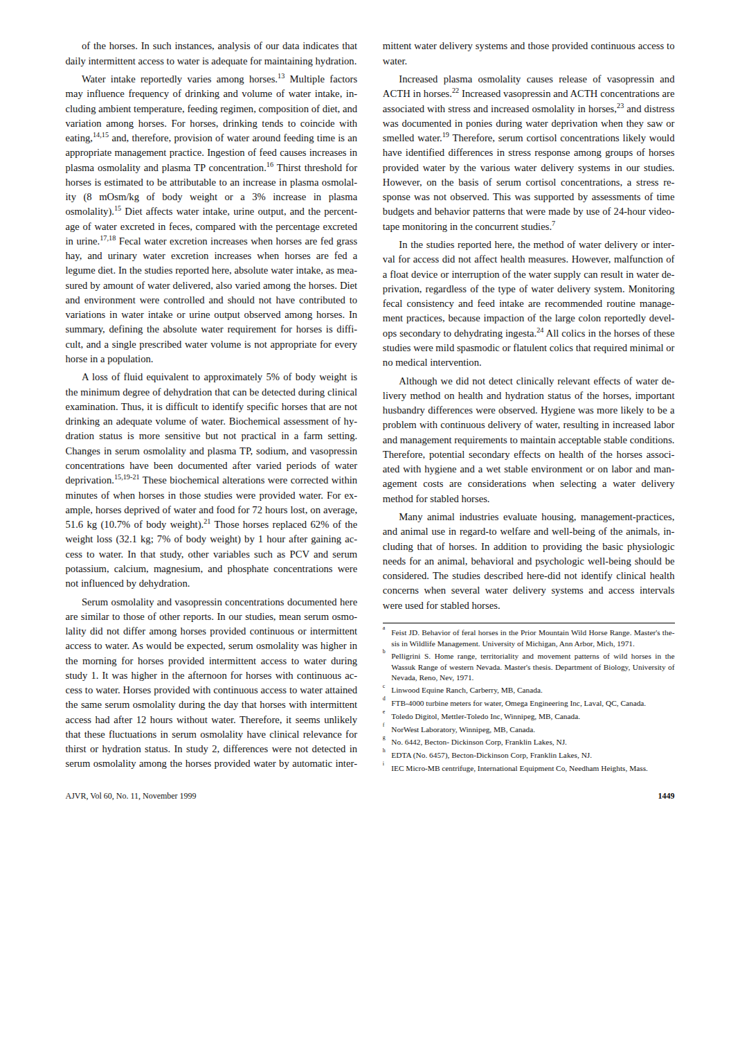of the horses. In such instances, analysis of our data indicates that daily intermittent access to water is adequate for maintaining hydration.
Water intake reportedly varies among horses.13 Multiple factors may influence frequency of drinking and volume of water intake, including ambient temperature, feeding regimen, composition of diet, and variation among horses. For horses, drinking tends to coincide with eating,14,15 and, therefore, provision of water around feeding time is an appropriate management practice. Ingestion of feed causes increases in plasma osmolality and plasma TP concentration.16 Thirst threshold for horses is estimated to be attributable to an increase in plasma osmolality (8 mOsm/kg of body weight or a 3% increase in plasma osmolality).15 Diet affects water intake, urine output, and the percentage of water excreted in feces, compared with the percentage excreted in urine.17,18 Fecal water excretion increases when horses are fed grass hay, and urinary water excretion increases when horses are fed a legume diet. In the studies reported here, absolute water intake, as measured by amount of water delivered, also varied among the horses. Diet and environment were controlled and should not have contributed to variations in water intake or urine output observed among horses. In summary, defining the absolute water requirement for horses is difficult, and a single prescribed water volume is not appropriate for every horse in a population.
A loss of fluid equivalent to approximately 5% of body weight is the minimum degree of dehydration that can be detected during clinical examination. Thus, it is difficult to identify specific horses that are not drinking an adequate volume of water. Biochemical assessment of hydration status is more sensitive but not practical in a farm setting. Changes in serum osmolality and plasma TP, sodium, and vasopressin concentrations have been documented after varied periods of water deprivation.15,19-21 These biochemical alterations were corrected within minutes of when horses in those studies were provided water. For example, horses deprived of water and food for 72 hours lost, on average, 51.6 kg (10.7% of body weight).21 Those horses replaced 62% of the weight loss (32.1 kg; 7% of body weight) by 1 hour after gaining access to water. In that study, other variables such as PCV and serum potassium, calcium, magnesium, and phosphate concentrations were not influenced by dehydration.
Serum osmolality and vasopressin concentrations documented here are similar to those of other reports. In our studies, mean serum osmolality did not differ among horses provided continuous or intermittent access to water. As would be expected, serum osmolality was higher in the morning for horses provided intermittent access to water during study 1. It was higher in the afternoon for horses with continuous access to water. Horses provided with continuous access to water attained the same serum osmolality during the day that horses with intermittent access had after 12 hours without water. Therefore, it seems unlikely that these fluctuations in serum osmolality have clinical relevance for thirst or hydration status. In study 2, differences were not detected in serum osmolality among the horses provided water by automatic intermittent water delivery systems and those provided continuous access to water.
Increased plasma osmolality causes release of vasopressin and ACTH in horses.22 Increased vasopressin and ACTH concentrations are associated with stress and increased osmolality in horses,23 and distress was documented in ponies during water deprivation when they saw or smelled water.19 Therefore, serum cortisol concentrations likely would have identified differences in stress response among groups of horses provided water by the various water delivery systems in our studies. However, on the basis of serum cortisol concentrations, a stress response was not observed. This was supported by assessments of time budgets and behavior patterns that were made by use of 24-hour videotape monitoring in the concurrent studies.7
In the studies reported here, the method of water delivery or interval for access did not affect health measures. However, malfunction of a float device or interruption of the water supply can result in water deprivation, regardless of the type of water delivery system. Monitoring fecal consistency and feed intake are recommended routine management practices, because impaction of the large colon reportedly develops secondary to dehydrating ingesta.24 All colics in the horses of these studies were mild spasmodic or flatulent colics that required minimal or no medical intervention.
Although we did not detect clinically relevant effects of water delivery method on health and hydration status of the horses, important husbandry differences were observed. Hygiene was more likely to be a problem with continuous delivery of water, resulting in increased labor and management requirements to maintain acceptable stable conditions. Therefore, potential secondary effects on health of the horses associated with hygiene and a wet stable environment or on labor and management costs are considerations when selecting a water delivery method for stabled horses.
Many animal industries evaluate housing, management-practices, and animal use in regard-to welfare and well-being of the animals, including that of horses. In addition to providing the basic physiologic needs for an animal, behavioral and psychologic well-being should be considered. The studies described here-did not identify clinical health concerns when several water delivery systems and access intervals were used for stabled horses.
aFeist JD. Behavior of feral horses in the Prior Mountain Wild Horse Range. Master's thesis in Wildlife Management. University of Michigan, Ann Arbor, Mich, 1971.
bPelligrini S. Home range, territoriality and movement patterns of wild horses in the Wassuk Range of western Nevada. Master's thesis. Department of Biology, University of Nevada, Reno, Nev, 1971.
cLinwood Equine Ranch, Carberry, MB, Canada.
dFTB-4000 turbine meters for water, Omega Engineering Inc, Laval, QC, Canada.
eToledo Digitol, Mettler-Toledo Inc, Winnipeg, MB, Canada.
fNorWest Laboratory, Winnipeg, MB, Canada.
gNo. 6442, Becton- Dickinson Corp, Franklin Lakes, NJ.
hEDTA (No. 6457), Becton-Dickinson Corp, Franklin Lakes, NJ.
iIEC Micro-MB centrifuge, International Equipment Co, Needham Heights, Mass.
AJVR, Vol 60, No. 11, November 1999
1449